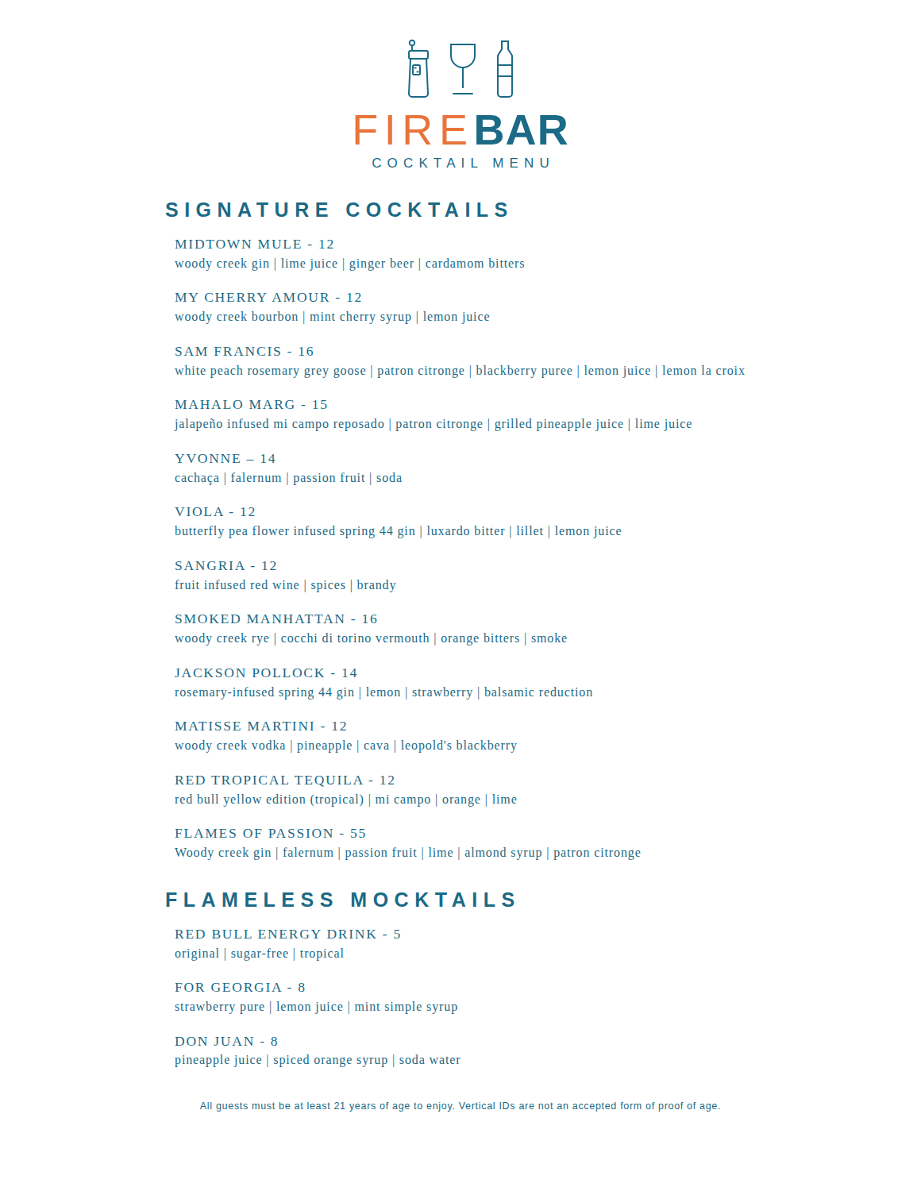FIRE BAR
COCKTAIL MENU
SIGNATURE COCKTAILS
Midtown Mule - 12 woody creek gin | lime juice | ginger beer | cardamom bitters
My Cherry Amour - 12 woody creek bourbon | mint cherry syrup | lemon juice
Sam Francis - 16 white peach rosemary grey goose | patron citronge | blackberry puree | lemon juice | lemon la croix
Mahalo Marg - 15 jalapeño infused mi campo reposado | patron citronge | grilled pineapple juice | lime juice
Yvonne – 14 cachaça | falernum | passion fruit | soda
Viola - 12 butterfly pea flower infused spring 44 gin | luxardo bitter | lillet | lemon juice
Sangria - 12 fruit infused red wine | spices | brandy
Smoked Manhattan - 16 woody creek rye | cocchi di torino vermouth | orange bitters | smoke
Jackson Pollock - 14 rosemary-infused spring 44 gin | lemon | strawberry | balsamic reduction
Matisse Martini - 12 woody creek vodka | pineapple | cava | leopold's blackberry
Red Tropical Tequila - 12 red bull yellow edition (tropical) | mi campo | orange | lime
Flames of Passion - 55 Woody creek gin | falernum | passion fruit | lime | almond syrup | patron citronge
FLAMELESS MOCKTAILS
Red Bull Energy Drink - 5 original | sugar-free | tropical
For Georgia - 8 strawberry pure | lemon juice | mint simple syrup
Don Juan - 8 pineapple juice | spiced orange syrup | soda water
All guests must be at least 21 years of age to enjoy. Vertical IDs are not an accepted form of proof of age.